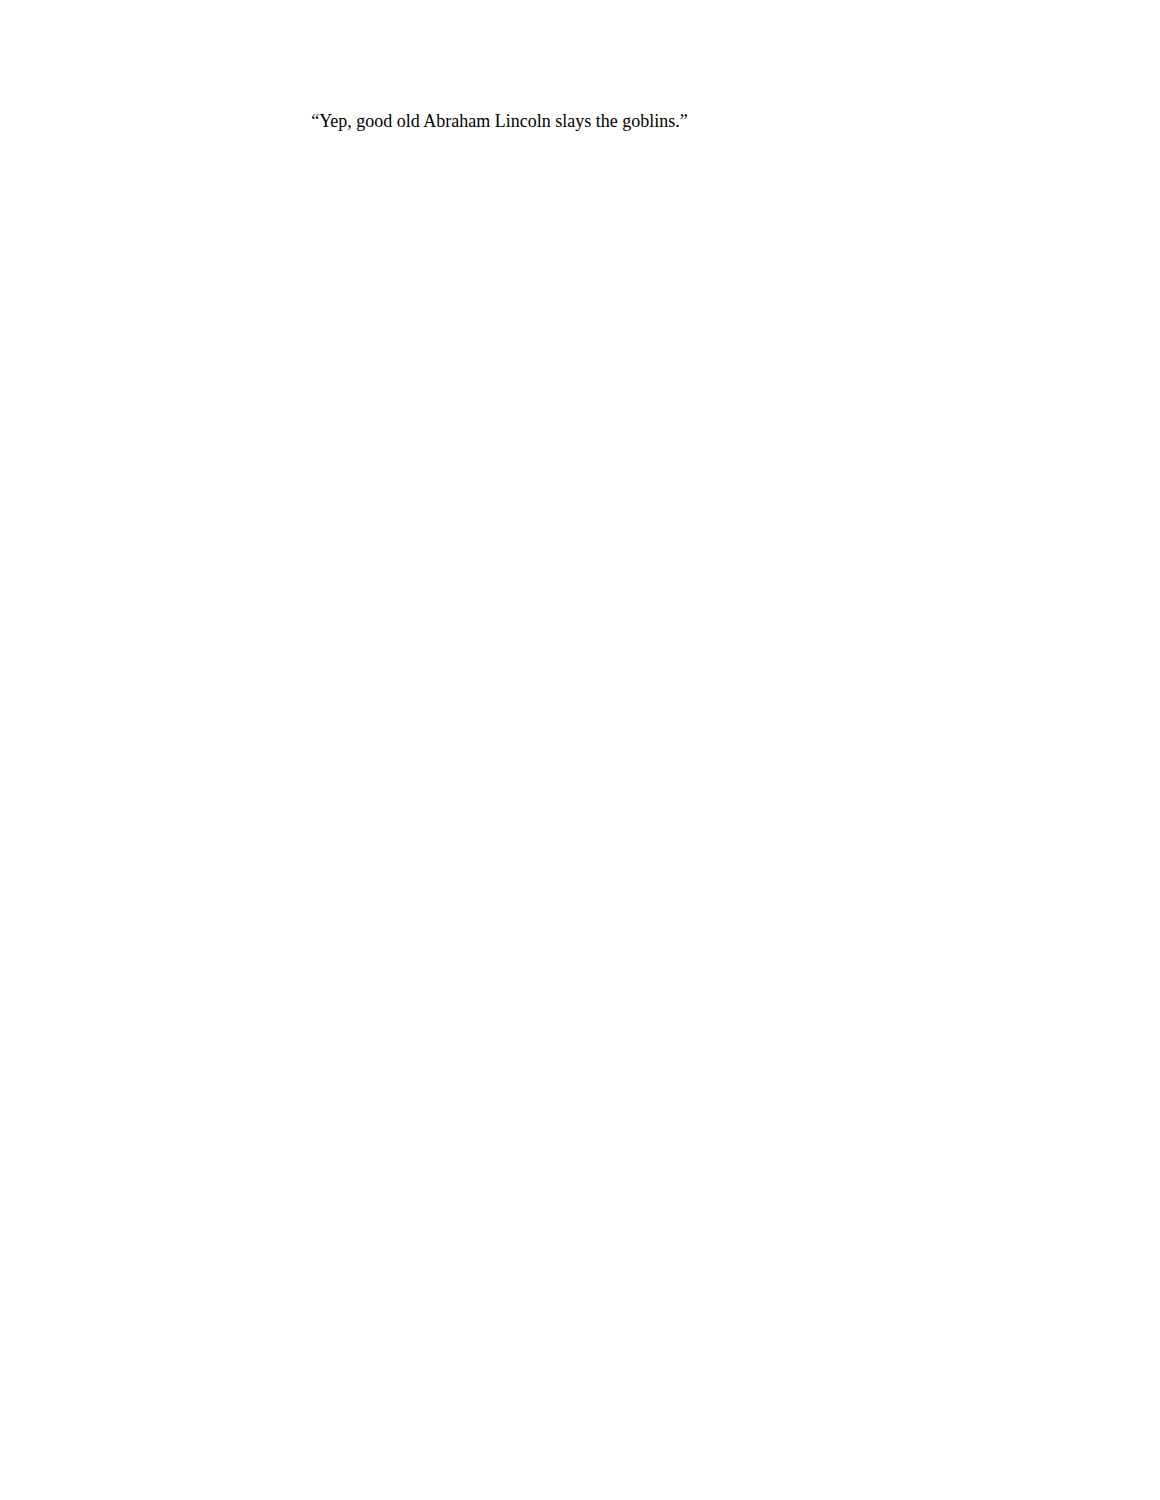“Yep, good old Abraham Lincoln slays the goblins.”